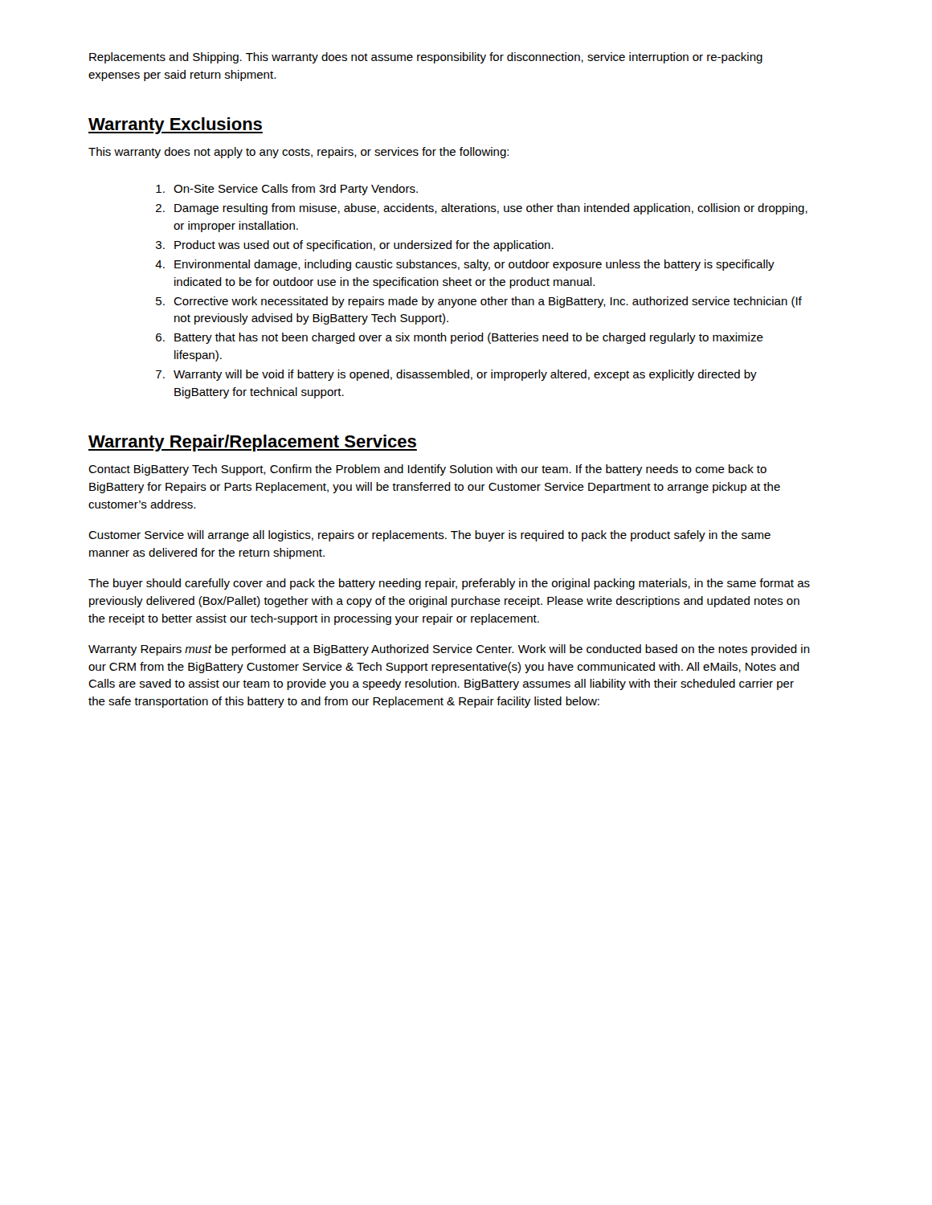Replacements and Shipping. This warranty does not assume responsibility for disconnection, service interruption or re-packing expenses per said return shipment.
Warranty Exclusions
This warranty does not apply to any costs, repairs, or services for the following:
On-Site Service Calls from 3rd Party Vendors.
Damage resulting from misuse, abuse, accidents, alterations, use other than intended application, collision or dropping, or improper installation.
Product was used out of specification, or undersized for the application.
Environmental damage, including caustic substances, salty, or outdoor exposure unless the battery is specifically indicated to be for outdoor use in the specification sheet or the product manual.
Corrective work necessitated by repairs made by anyone other than a BigBattery, Inc. authorized service technician (If not previously advised by BigBattery Tech Support).
Battery that has not been charged over a six month period (Batteries need to be charged regularly to maximize lifespan).
Warranty will be void if battery is opened, disassembled, or improperly altered, except as explicitly directed by BigBattery for technical support.
Warranty Repair/Replacement Services
Contact BigBattery Tech Support, Confirm the Problem and Identify Solution with our team. If the battery needs to come back to BigBattery for Repairs or Parts Replacement, you will be transferred to our Customer Service Department to arrange pickup at the customer’s address.
Customer Service will arrange all logistics, repairs or replacements. The buyer is required to pack the product safely in the same manner as delivered for the return shipment.
The buyer should carefully cover and pack the battery needing repair, preferably in the original packing materials, in the same format as previously delivered (Box/Pallet) together with a copy of the original purchase receipt. Please write descriptions and updated notes on the receipt to better assist our tech-support in processing your repair or replacement.
Warranty Repairs must be performed at a BigBattery Authorized Service Center. Work will be conducted based on the notes provided in our CRM from the BigBattery Customer Service & Tech Support representative(s) you have communicated with. All eMails, Notes and Calls are saved to assist our team to provide you a speedy resolution. BigBattery assumes all liability with their scheduled carrier per the safe transportation of this battery to and from our Replacement & Repair facility listed below: